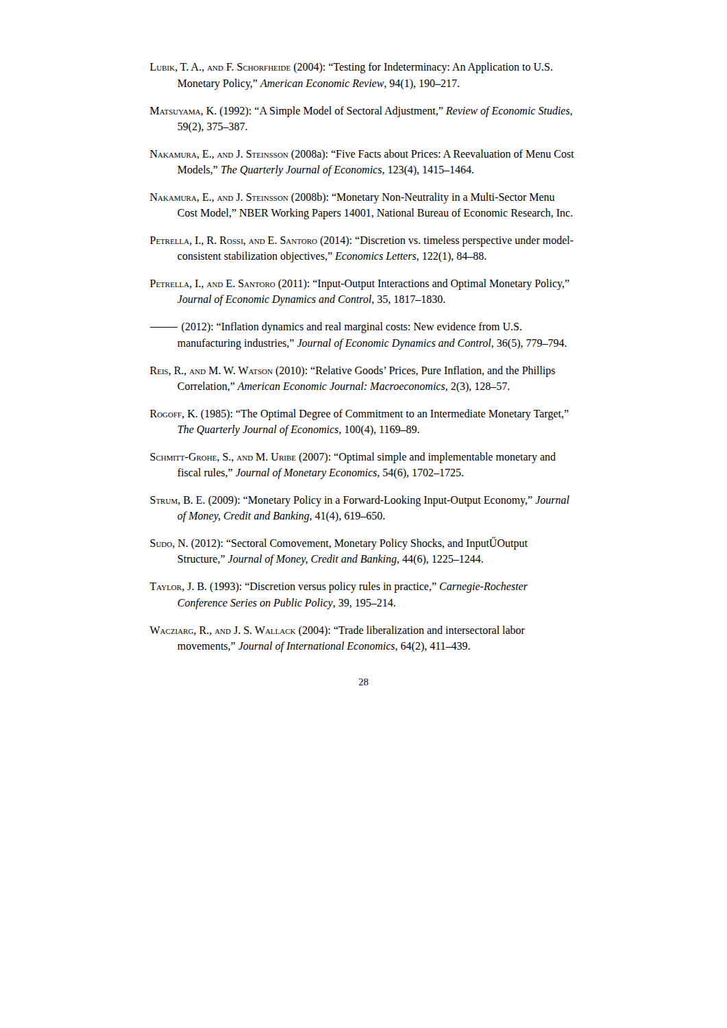Lubik, T. A., and F. Schorfheide (2004): “Testing for Indeterminacy: An Application to U.S. Monetary Policy,” American Economic Review, 94(1), 190–217.
Matsuyama, K. (1992): “A Simple Model of Sectoral Adjustment,” Review of Economic Studies, 59(2), 375–387.
Nakamura, E., and J. Steinsson (2008a): “Five Facts about Prices: A Reevaluation of Menu Cost Models,” The Quarterly Journal of Economics, 123(4), 1415–1464.
Nakamura, E., and J. Steinsson (2008b): “Monetary Non-Neutrality in a Multi-Sector Menu Cost Model,” NBER Working Papers 14001, National Bureau of Economic Research, Inc.
Petrella, I., R. Rossi, and E. Santoro (2014): “Discretion vs. timeless perspective under model-consistent stabilization objectives,” Economics Letters, 122(1), 84–88.
Petrella, I., and E. Santoro (2011): “Input-Output Interactions and Optimal Monetary Policy,” Journal of Economic Dynamics and Control, 35, 1817–1830.
(2012): “Inflation dynamics and real marginal costs: New evidence from U.S. manufacturing industries,” Journal of Economic Dynamics and Control, 36(5), 779–794.
Reis, R., and M. W. Watson (2010): “Relative Goods’ Prices, Pure Inflation, and the Phillips Correlation,” American Economic Journal: Macroeconomics, 2(3), 128–57.
Rogoff, K. (1985): “The Optimal Degree of Commitment to an Intermediate Monetary Target,” The Quarterly Journal of Economics, 100(4), 1169–89.
Schmitt-Grohe, S., and M. Uribe (2007): “Optimal simple and implementable monetary and fiscal rules,” Journal of Monetary Economics, 54(6), 1702–1725.
Strum, B. E. (2009): “Monetary Policy in a Forward-Looking Input-Output Economy,” Journal of Money, Credit and Banking, 41(4), 619–650.
Sudo, N. (2012): “Sectoral Comovement, Monetary Policy Shocks, and InputŰOutput Structure,” Journal of Money, Credit and Banking, 44(6), 1225–1244.
Taylor, J. B. (1993): “Discretion versus policy rules in practice,” Carnegie-Rochester Conference Series on Public Policy, 39, 195–214.
Wacziarg, R., and J. S. Wallack (2004): “Trade liberalization and intersectoral labor movements,” Journal of International Economics, 64(2), 411–439.
28